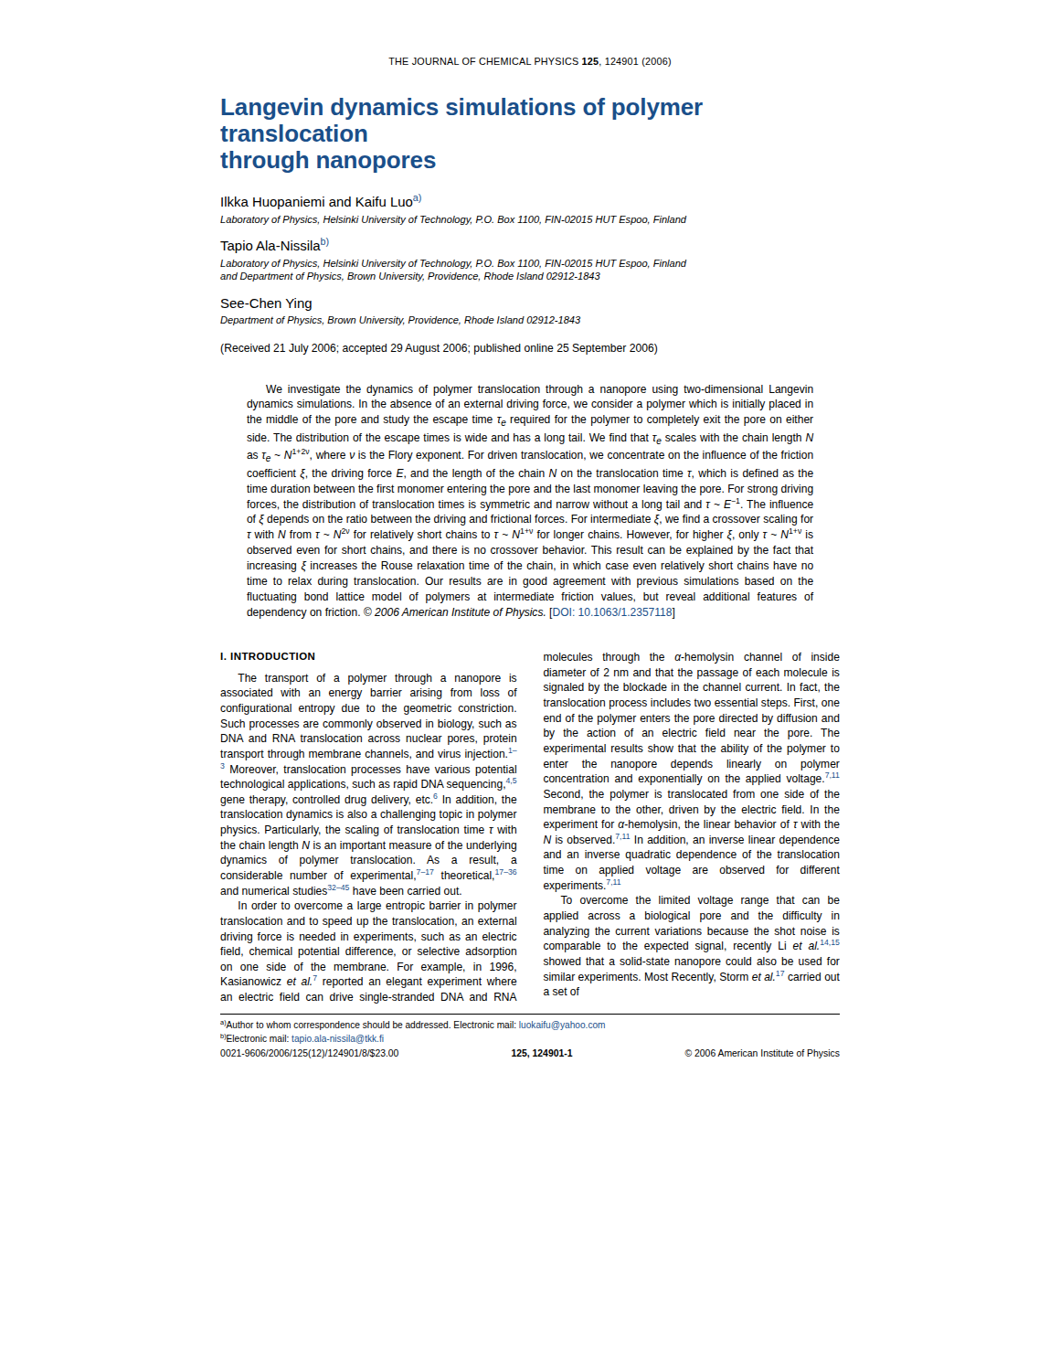THE JOURNAL OF CHEMICAL PHYSICS 125, 124901 (2006)
Langevin dynamics simulations of polymer translocation
through nanopores
Ilkka Huopaniemi and Kaifu Luoa)
Laboratory of Physics, Helsinki University of Technology, P.O. Box 1100, FIN-02015 HUT Espoo, Finland
Tapio Ala-Nissilab)
Laboratory of Physics, Helsinki University of Technology, P.O. Box 1100, FIN-02015 HUT Espoo, Finland
and Department of Physics, Brown University, Providence, Rhode Island 02912-1843
See-Chen Ying
Department of Physics, Brown University, Providence, Rhode Island 02912-1843
(Received 21 July 2006; accepted 29 August 2006; published online 25 September 2006)
We investigate the dynamics of polymer translocation through a nanopore using two-dimensional Langevin dynamics simulations. In the absence of an external driving force, we consider a polymer which is initially placed in the middle of the pore and study the escape time τe required for the polymer to completely exit the pore on either side. The distribution of the escape times is wide and has a long tail. We find that τe scales with the chain length N as τe ~ N1+2ν, where ν is the Flory exponent. For driven translocation, we concentrate on the influence of the friction coefficient ξ, the driving force E, and the length of the chain N on the translocation time τ, which is defined as the time duration between the first monomer entering the pore and the last monomer leaving the pore. For strong driving forces, the distribution of translocation times is symmetric and narrow without a long tail and τ ~ E−1. The influence of ξ depends on the ratio between the driving and frictional forces. For intermediate ξ, we find a crossover scaling for τ with N from τ ~ N2ν for relatively short chains to τ ~ N1+ν for longer chains. However, for higher ξ, only τ ~ N1+ν is observed even for short chains, and there is no crossover behavior. This result can be explained by the fact that increasing ξ increases the Rouse relaxation time of the chain, in which case even relatively short chains have no time to relax during translocation. Our results are in good agreement with previous simulations based on the fluctuating bond lattice model of polymers at intermediate friction values, but reveal additional features of dependency on friction. © 2006 American Institute of Physics. [DOI: 10.1063/1.2357118]
I. INTRODUCTION
The transport of a polymer through a nanopore is associated with an energy barrier arising from loss of configurational entropy due to the geometric constriction. Such processes are commonly observed in biology, such as DNA and RNA translocation across nuclear pores, protein transport through membrane channels, and virus injection.1–3 Moreover, translocation processes have various potential technological applications, such as rapid DNA sequencing,4,5 gene therapy, controlled drug delivery, etc.6 In addition, the translocation dynamics is also a challenging topic in polymer physics. Particularly, the scaling of translocation time τ with the chain length N is an important measure of the underlying dynamics of polymer translocation. As a result, a considerable number of experimental,7–17 theoretical,17–36 and numerical studies32–45 have been carried out.
In order to overcome a large entropic barrier in polymer translocation and to speed up the translocation, an external driving force is needed in experiments, such as an electric field, chemical potential difference, or selective adsorption on one side of the membrane. For example, in 1996, Kasianowicz et al.7 reported an elegant experiment where an electric field can drive single-stranded DNA and RNA molecules through the α-hemolysin channel of inside diameter of 2 nm and that the passage of each molecule is signaled by the blockade in the channel current. In fact, the translocation process includes two essential steps. First, one end of the polymer enters the pore directed by diffusion and by the action of an electric field near the pore. The experimental results show that the ability of the polymer to enter the nanopore depends linearly on polymer concentration and exponentially on the applied voltage.7,11 Second, the polymer is translocated from one side of the membrane to the other, driven by the electric field. In the experiment for α-hemolysin, the linear behavior of τ with the N is observed.7,11 In addition, an inverse linear dependence and an inverse quadratic dependence of the translocation time on applied voltage are observed for different experiments.7,11
To overcome the limited voltage range that can be applied across a biological pore and the difficulty in analyzing the current variations because the shot noise is comparable to the expected signal, recently Li et al.14,15 showed that a solid-state nanopore could also be used for similar experiments. Most Recently, Storm et al.17 carried out a set of
a)Author to whom correspondence should be addressed. Electronic mail: luokaifu@yahoo.com
b)Electronic mail: tapio.ala-nissila@tkk.fi
0021-9606/2006/125(12)/124901/8/$23.00 125, 124901-1 © 2006 American Institute of Physics